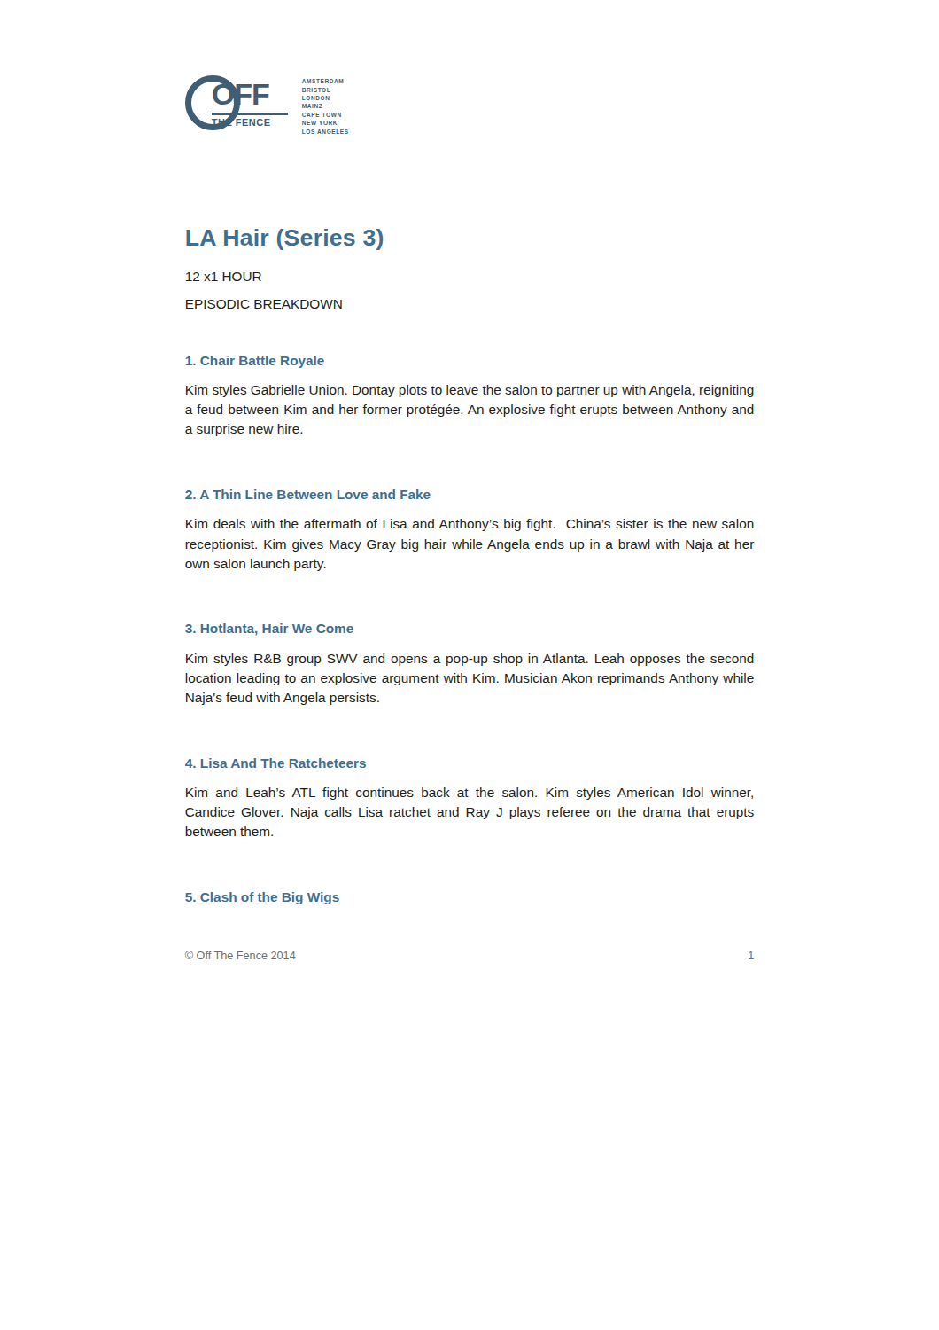OFF
THE FENCE
AMSTERDAM
BRISTOL
LONDON
MAINZ
CAPE TOWN
NEW YORK
LOS ANGELES
LA Hair (Series 3)
12 x1 HOUR
EPISODIC BREAKDOWN
1. Chair Battle Royale
Kim styles Gabrielle Union. Dontay plots to leave the salon to partner up with Angela, reigniting a feud between Kim and her former protégée. An explosive fight erupts between Anthony and a surprise new hire.
2. A Thin Line Between Love and Fake
Kim deals with the aftermath of Lisa and Anthony’s big fight. China’s sister is the new salon receptionist. Kim gives Macy Gray big hair while Angela ends up in a brawl with Naja at her own salon launch party.
3. Hotlanta, Hair We Come
Kim styles R&B group SWV and opens a pop-up shop in Atlanta. Leah opposes the second location leading to an explosive argument with Kim. Musician Akon reprimands Anthony while Naja's feud with Angela persists.
4. Lisa And The Ratcheteers
Kim and Leah’s ATL fight continues back at the salon. Kim styles American Idol winner, Candice Glover. Naja calls Lisa ratchet and Ray J plays referee on the drama that erupts between them.
5. Clash of the Big Wigs
© Off The Fence 2014 1